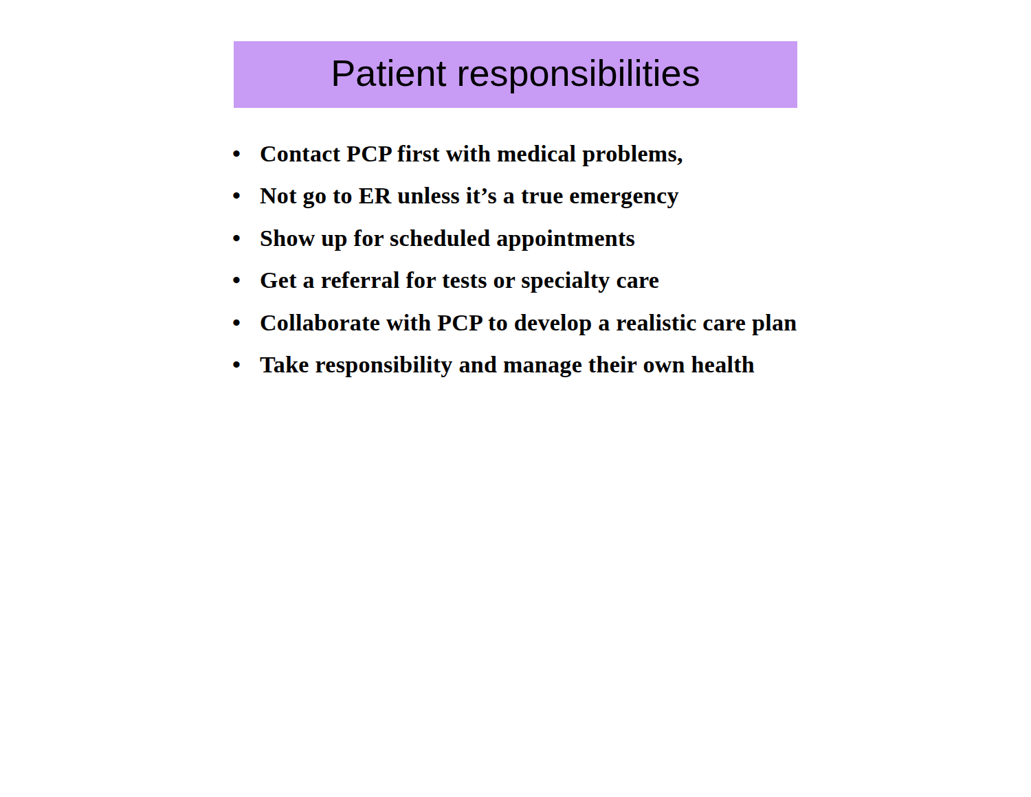Patient responsibilities
Contact PCP first with medical problems,
Not go to ER unless it’s a true emergency
Show up for scheduled appointments
Get a referral for tests or specialty care
Collaborate with PCP to develop a realistic care plan
Take responsibility and manage their own health